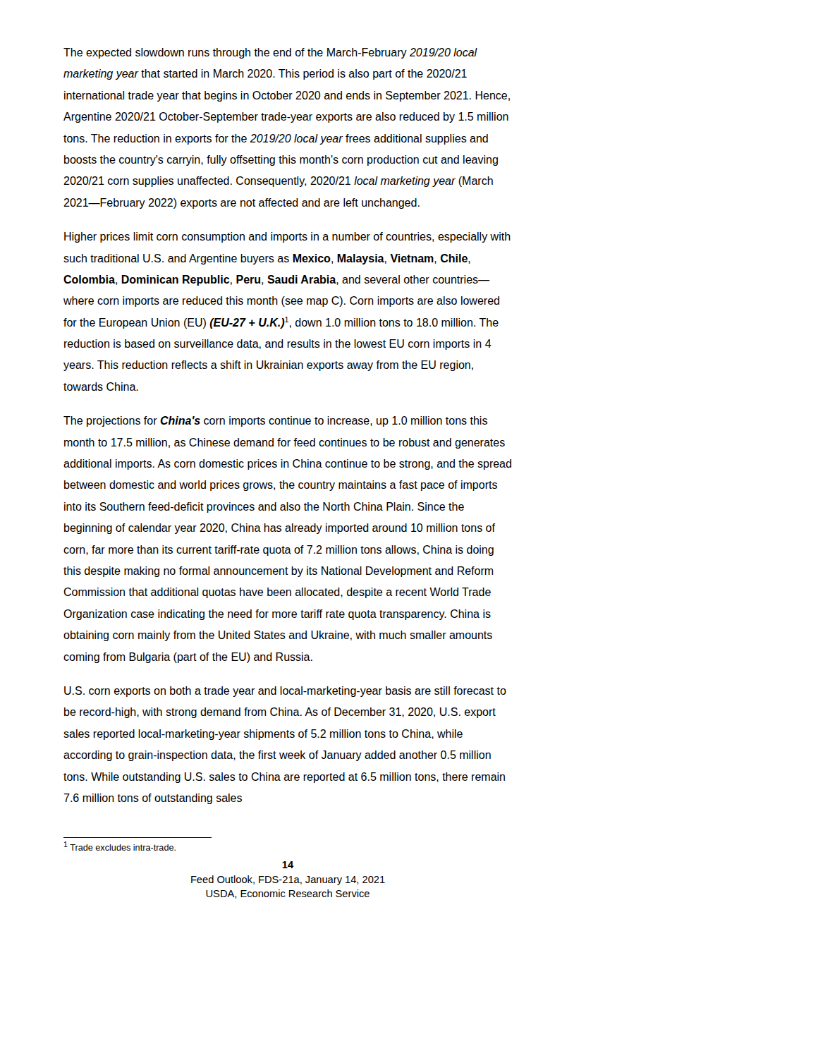The expected slowdown runs through the end of the March-February 2019/20 local marketing year that started in March 2020. This period is also part of the 2020/21 international trade year that begins in October 2020 and ends in September 2021. Hence, Argentine 2020/21 October-September trade-year exports are also reduced by 1.5 million tons. The reduction in exports for the 2019/20 local year frees additional supplies and boosts the country's carryin, fully offsetting this month's corn production cut and leaving 2020/21 corn supplies unaffected. Consequently, 2020/21 local marketing year (March 2021—February 2022) exports are not affected and are left unchanged.
Higher prices limit corn consumption and imports in a number of countries, especially with such traditional U.S. and Argentine buyers as Mexico, Malaysia, Vietnam, Chile, Colombia, Dominican Republic, Peru, Saudi Arabia, and several other countries—where corn imports are reduced this month (see map C). Corn imports are also lowered for the European Union (EU) (EU-27 + U.K.)1, down 1.0 million tons to 18.0 million. The reduction is based on surveillance data, and results in the lowest EU corn imports in 4 years. This reduction reflects a shift in Ukrainian exports away from the EU region, towards China.
The projections for China's corn imports continue to increase, up 1.0 million tons this month to 17.5 million, as Chinese demand for feed continues to be robust and generates additional imports. As corn domestic prices in China continue to be strong, and the spread between domestic and world prices grows, the country maintains a fast pace of imports into its Southern feed-deficit provinces and also the North China Plain. Since the beginning of calendar year 2020, China has already imported around 10 million tons of corn, far more than its current tariff-rate quota of 7.2 million tons allows, China is doing this despite making no formal announcement by its National Development and Reform Commission that additional quotas have been allocated, despite a recent World Trade Organization case indicating the need for more tariff rate quota transparency. China is obtaining corn mainly from the United States and Ukraine, with much smaller amounts coming from Bulgaria (part of the EU) and Russia.
U.S. corn exports on both a trade year and local-marketing-year basis are still forecast to be record-high, with strong demand from China. As of December 31, 2020, U.S. export sales reported local-marketing-year shipments of 5.2 million tons to China, while according to grain-inspection data, the first week of January added another 0.5 million tons. While outstanding U.S. sales to China are reported at 6.5 million tons, there remain 7.6 million tons of outstanding sales
1 Trade excludes intra-trade.
14
Feed Outlook, FDS-21a, January 14, 2021
USDA, Economic Research Service